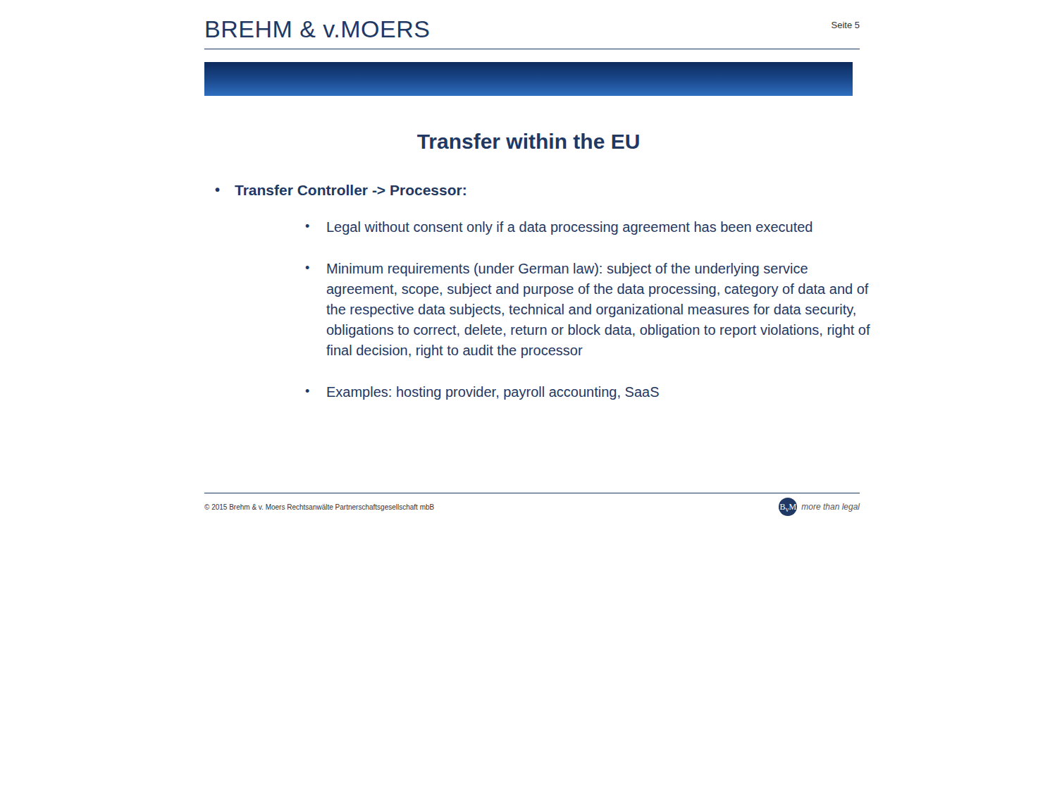Seite 5
BREHM & v.MOERS
Transfer within the EU
Transfer Controller -> Processor:
Legal without consent only if a data processing agreement has been executed
Minimum requirements (under German law): subject of the underlying service agreement, scope, subject and purpose of the data processing, category of data and of the respective data subjects, technical and organizational measures for data security, obligations to correct, delete, return or block data, obligation to report violations, right of final decision, right to audit the processor
Examples: hosting provider, payroll accounting, SaaS
© 2015 Brehm & v. Moers Rechtsanwälte Partnerschaftsgesellschaft mbB
BvM more than legal